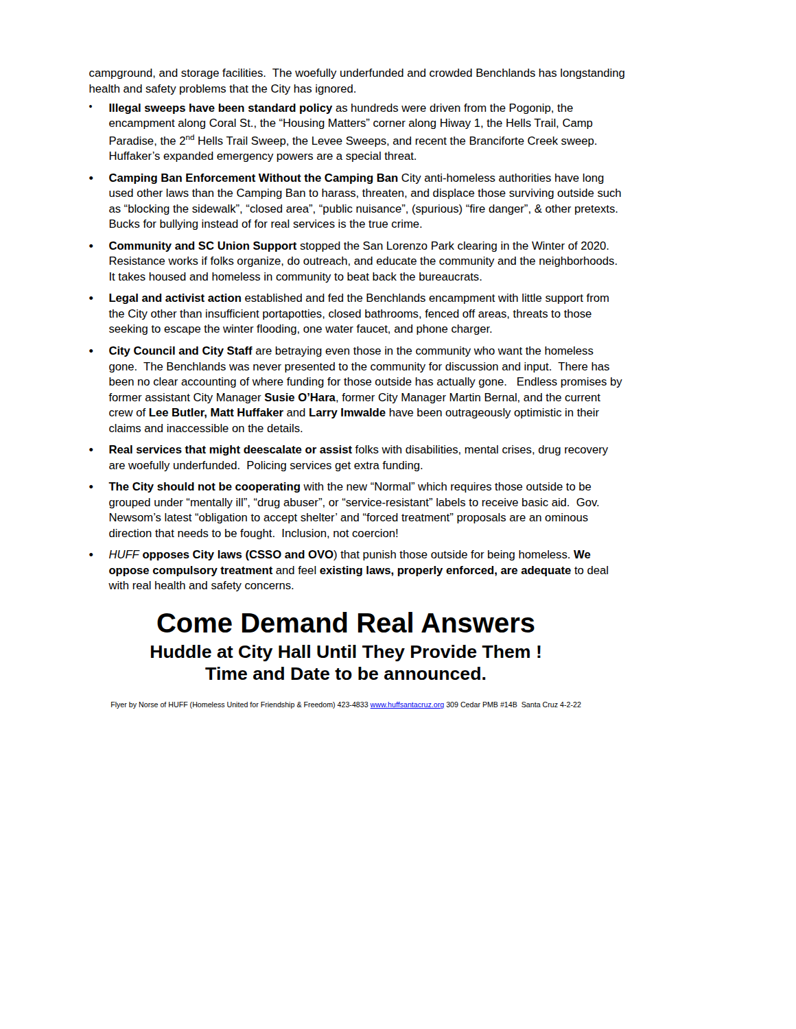campground, and storage facilities. The woefully underfunded and crowded Benchlands has longstanding health and safety problems that the City has ignored.
Illegal sweeps have been standard policy as hundreds were driven from the Pogonip, the encampment along Coral St., the “Housing Matters” corner along Hiway 1, the Hells Trail, Camp Paradise, the 2nd Hells Trail Sweep, the Levee Sweeps, and recent the Branciforte Creek sweep. Huffaker’s expanded emergency powers are a special threat.
Camping Ban Enforcement Without the Camping Ban City anti-homeless authorities have long used other laws than the Camping Ban to harass, threaten, and displace those surviving outside such as “blocking the sidewalk”, “closed area”, “public nuisance”, (spurious) “fire danger”, & other pretexts. Bucks for bullying instead of for real services is the true crime.
Community and SC Union Support stopped the San Lorenzo Park clearing in the Winter of 2020. Resistance works if folks organize, do outreach, and educate the community and the neighborhoods. It takes housed and homeless in community to beat back the bureaucrats.
Legal and activist action established and fed the Benchlands encampment with little support from the City other than insufficient portapotties, closed bathrooms, fenced off areas, threats to those seeking to escape the winter flooding, one water faucet, and phone charger.
City Council and City Staff are betraying even those in the community who want the homeless gone. The Benchlands was never presented to the community for discussion and input. There has been no clear accounting of where funding for those outside has actually gone. Endless promises by former assistant City Manager Susie O’Hara, former City Manager Martin Bernal, and the current crew of Lee Butler, Matt Huffaker and Larry Imwalde have been outrageously optimistic in their claims and inaccessible on the details.
Real services that might deescalate or assist folks with disabilities, mental crises, drug recovery are woefully underfunded. Policing services get extra funding.
The City should not be cooperating with the new “Normal” which requires those outside to be grouped under “mentally ill”, “drug abuser”, or “service-resistant” labels to receive basic aid. Gov. Newsom’s latest “obligation to accept shelter’ and “forced treatment” proposals are an ominous direction that needs to be fought. Inclusion, not coercion!
HUFF opposes City laws (CSSO and OVO) that punish those outside for being homeless. We oppose compulsory treatment and feel existing laws, properly enforced, are adequate to deal with real health and safety concerns.
Come Demand Real Answers
Huddle at City Hall Until They Provide Them !
Time and Date to be announced.
Flyer by Norse of HUFF (Homeless United for Friendship & Freedom) 423-4833 www.huffsantacruz.org 309 Cedar PMB #14B Santa Cruz 4-2-22